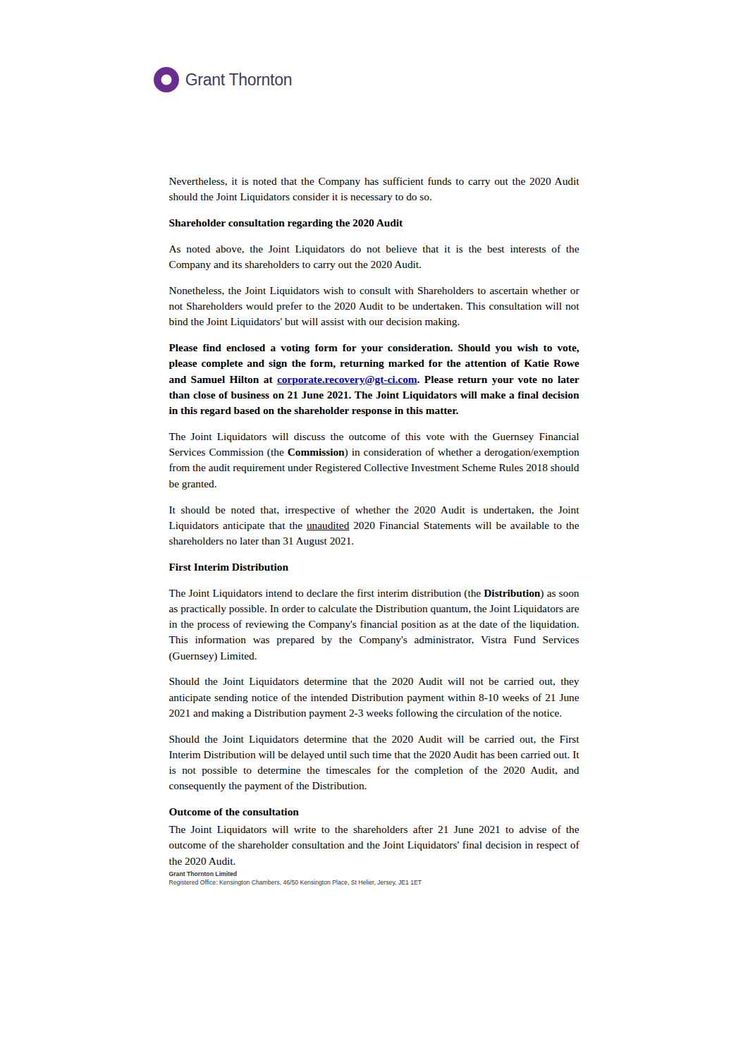Grant Thornton
Nevertheless, it is noted that the Company has sufficient funds to carry out the 2020 Audit should the Joint Liquidators consider it is necessary to do so.
Shareholder consultation regarding the 2020 Audit
As noted above, the Joint Liquidators do not believe that it is the best interests of the Company and its shareholders to carry out the 2020 Audit.
Nonetheless, the Joint Liquidators wish to consult with Shareholders to ascertain whether or not Shareholders would prefer to the 2020 Audit to be undertaken. This consultation will not bind the Joint Liquidators' but will assist with our decision making.
Please find enclosed a voting form for your consideration. Should you wish to vote, please complete and sign the form, returning marked for the attention of Katie Rowe and Samuel Hilton at corporate.recovery@gt-ci.com. Please return your vote no later than close of business on 21 June 2021. The Joint Liquidators will make a final decision in this regard based on the shareholder response in this matter.
The Joint Liquidators will discuss the outcome of this vote with the Guernsey Financial Services Commission (the Commission) in consideration of whether a derogation/exemption from the audit requirement under Registered Collective Investment Scheme Rules 2018 should be granted.
It should be noted that, irrespective of whether the 2020 Audit is undertaken, the Joint Liquidators anticipate that the unaudited 2020 Financial Statements will be available to the shareholders no later than 31 August 2021.
First Interim Distribution
The Joint Liquidators intend to declare the first interim distribution (the Distribution) as soon as practically possible. In order to calculate the Distribution quantum, the Joint Liquidators are in the process of reviewing the Company's financial position as at the date of the liquidation. This information was prepared by the Company's administrator, Vistra Fund Services (Guernsey) Limited.
Should the Joint Liquidators determine that the 2020 Audit will not be carried out, they anticipate sending notice of the intended Distribution payment within 8-10 weeks of 21 June 2021 and making a Distribution payment 2-3 weeks following the circulation of the notice.
Should the Joint Liquidators determine that the 2020 Audit will be carried out, the First Interim Distribution will be delayed until such time that the 2020 Audit has been carried out. It is not possible to determine the timescales for the completion of the 2020 Audit, and consequently the payment of the Distribution.
Outcome of the consultation
The Joint Liquidators will write to the shareholders after 21 June 2021 to advise of the outcome of the shareholder consultation and the Joint Liquidators' final decision in respect of the 2020 Audit.
Grant Thornton Limited
Registered Office: Kensington Chambers, 46/50 Kensington Place, St Helier, Jersey, JE1 1ET